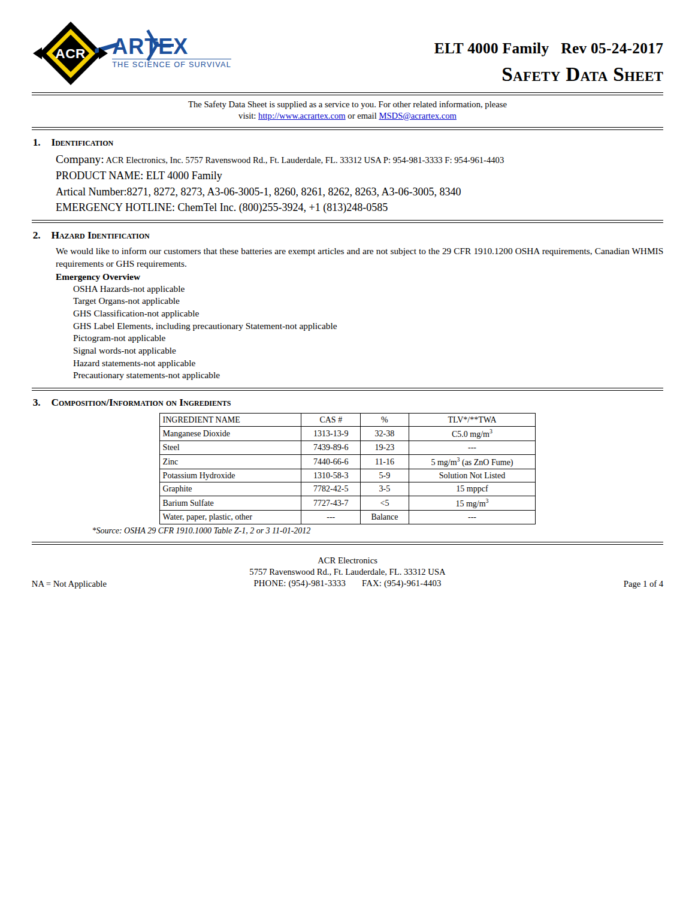ACR
ARTEX
THE SCIENCE OF SURVIVAL
ELT 4000 Family Rev 05-24-2017
Safety Data Sheet
The Safety Data Sheet is supplied as a service to you. For other related information, please
visit: http://www.acrartex.com or email MSDS@acrartex.com
1. Identification
Company: ACR Electronics, Inc. 5757 Ravenswood Rd., Ft. Lauderdale, FL. 33312 USA P: 954-981-3333 F: 954-961-4403
PRODUCT NAME: ELT 4000 Family
Artical Number:8271, 8272, 8273, A3-06-3005-1, 8260, 8261, 8262, 8263, A3-06-3005, 8340
EMERGENCY HOTLINE: ChemTel Inc. (800)255-3924, +1 (813)248-0585
2. Hazard Identification
We would like to inform our customers that these batteries are exempt articles and are not subject to the 29 CFR 1910.1200 OSHA requirements, Canadian WHMIS requirements or GHS requirements.
Emergency Overview
OSHA Hazards-not applicable
Target Organs-not applicable
GHS Classification-not applicable
GHS Label Elements, including precautionary Statement-not applicable
Pictogram-not applicable
Signal words-not applicable
Hazard statements-not applicable
Precautionary statements-not applicable
3. Composition/Information on Ingredients
| INGREDIENT NAME | CAS # | % | TLV*/**TWA |
| --- | --- | --- | --- |
| Manganese Dioxide | 1313-13-9 | 32-38 | C5.0 mg/m 3 |
| Steel | 7439-89-6 | 19-23 | --- |
| Zinc | 7440-66-6 | 11-16 | 5 mg/m 3 (as ZnO Fume) |
| Potassium Hydroxide | 1310-58-3 | 5-9 | Solution Not Listed |
| Graphite | 7782-42-5 | 3-5 | 15 mppcf |
| Barium Sulfate | 7727-43-7 | <5 | 15 mg/m 3 |
| Water, paper, plastic, other | --- | Balance | --- |
*Source: OSHA 29 CFR 1910.1000 Table Z-1, 2 or 3 11-01-2012
ACR Electronics
5757 Ravenswood Rd., Ft. Lauderdale, FL. 33312 USA
PHONE: (954)-981-3333 FAX: (954)-961-4403
NA = Not Applicable
Page 1 of 4